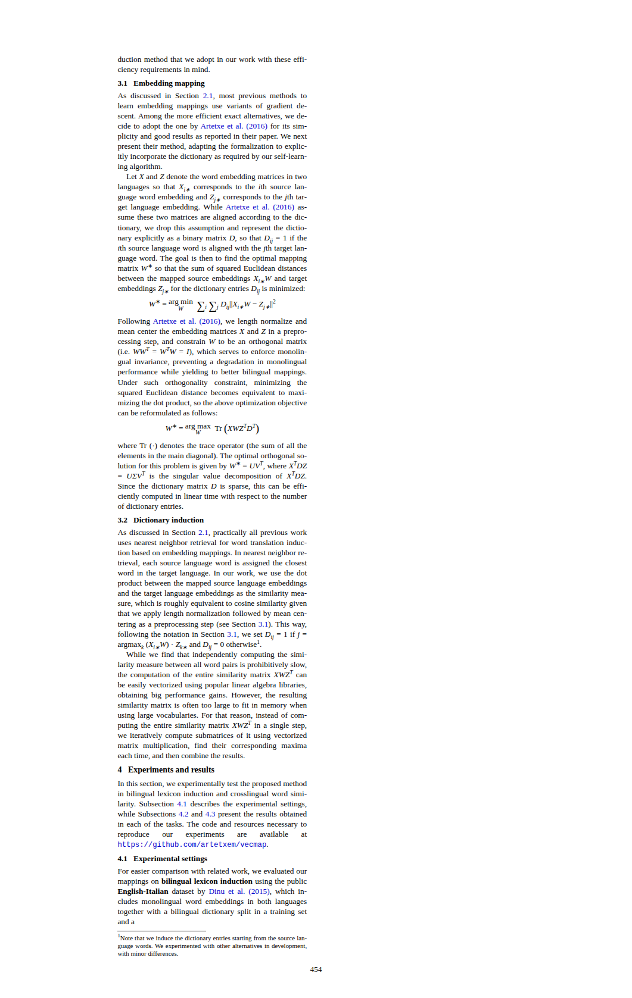duction method that we adopt in our work with these efficiency requirements in mind.
3.1 Embedding mapping
As discussed in Section 2.1, most previous methods to learn embedding mappings use variants of gradient descent. Among the more efficient exact alternatives, we decide to adopt the one by Artetxe et al. (2016) for its simplicity and good results as reported in their paper. We next present their method, adapting the formalization to explicitly incorporate the dictionary as required by our self-learning algorithm.
Let X and Z denote the word embedding matrices in two languages so that Xi∗ corresponds to the ith source language word embedding and Zj∗ corresponds to the jth target language embedding. While Artetxe et al. (2016) assume these two matrices are aligned according to the dictionary, we drop this assumption and represent the dictionary explicitly as a binary matrix D, so that Dij = 1 if the ith source language word is aligned with the jth target language word. The goal is then to find the optimal mapping matrix W∗ so that the sum of squared Euclidean distances between the mapped source embeddings Xi∗W and target embeddings Zj∗ for the dictionary entries Dij is minimized:
W∗ = arg min W ∑i ∑j Dij||Xi∗W − Zj∗||2
Following Artetxe et al. (2016), we length normalize and mean center the embedding matrices X and Z in a preprocessing step, and constrain W to be an orthogonal matrix (i.e. WWT = WTW = I), which serves to enforce monolingual invariance, preventing a degradation in monolingual performance while yielding to better bilingual mappings. Under such orthogonality constraint, minimizing the squared Euclidean distance becomes equivalent to maximizing the dot product, so the above optimization objective can be reformulated as follows:
W∗ = arg max W Tr (XWZTDT)
where Tr (·) denotes the trace operator (the sum of all the elements in the main diagonal). The optimal orthogonal solution for this problem is given by W∗ = UVT, where XTDZ = UΣVT is the singular value decomposition of XTDZ. Since the dictionary matrix D is sparse, this can be efficiently computed in linear time with respect to the number of dictionary entries.
3.2 Dictionary induction
As discussed in Section 2.1, practically all previous work uses nearest neighbor retrieval for word translation induction based on embedding mappings. In nearest neighbor retrieval, each source language word is assigned the closest word in the target language. In our work, we use the dot product between the mapped source language embeddings and the target language embeddings as the similarity measure, which is roughly equivalent to cosine similarity given that we apply length normalization followed by mean centering as a preprocessing step (see Section 3.1). This way, following the notation in Section 3.1, we set Dij = 1 if j = argmaxk (Xi∗W) · Zk∗ and Dij = 0 otherwise1.
While we find that independently computing the similarity measure between all word pairs is prohibitively slow, the computation of the entire similarity matrix XWZT can be easily vectorized using popular linear algebra libraries, obtaining big performance gains. However, the resulting similarity matrix is often too large to fit in memory when using large vocabularies. For that reason, instead of computing the entire similarity matrix XWZT in a single step, we iteratively compute submatrices of it using vectorized matrix multiplication, find their corresponding maxima each time, and then combine the results.
4 Experiments and results
In this section, we experimentally test the proposed method in bilingual lexicon induction and crosslingual word similarity. Subsection 4.1 describes the experimental settings, while Subsections 4.2 and 4.3 present the results obtained in each of the tasks. The code and resources necessary to reproduce our experiments are available at https://github.com/artetxem/vecmap.
4.1 Experimental settings
For easier comparison with related work, we evaluated our mappings on bilingual lexicon induction using the public English-Italian dataset by Dinu et al. (2015), which includes monolingual word embeddings in both languages together with a bilingual dictionary split in a training set and a
1Note that we induce the dictionary entries starting from the source language words. We experimented with other alternatives in development, with minor differences.
454